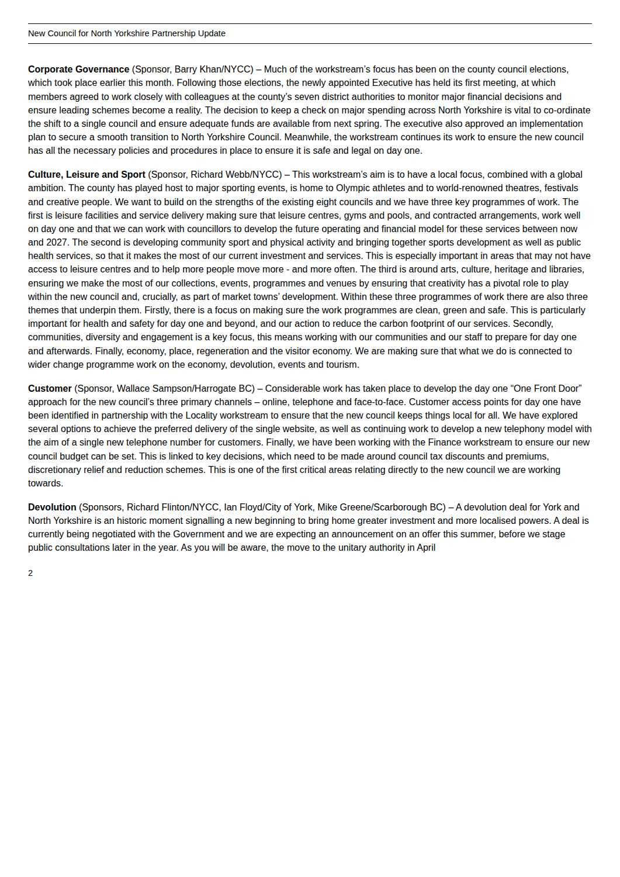New Council for North Yorkshire Partnership Update
Corporate Governance (Sponsor, Barry Khan/NYCC) – Much of the workstream’s focus has been on the county council elections, which took place earlier this month. Following those elections, the newly appointed Executive has held its first meeting, at which members agreed to work closely with colleagues at the county’s seven district authorities to monitor major financial decisions and ensure leading schemes become a reality. The decision to keep a check on major spending across North Yorkshire is vital to co-ordinate the shift to a single council and ensure adequate funds are available from next spring. The executive also approved an implementation plan to secure a smooth transition to North Yorkshire Council. Meanwhile, the workstream continues its work to ensure the new council has all the necessary policies and procedures in place to ensure it is safe and legal on day one.
Culture, Leisure and Sport (Sponsor, Richard Webb/NYCC) – This workstream’s aim is to have a local focus, combined with a global ambition. The county has played host to major sporting events, is home to Olympic athletes and to world-renowned theatres, festivals and creative people. We want to build on the strengths of the existing eight councils and we have three key programmes of work. The first is leisure facilities and service delivery making sure that leisure centres, gyms and pools, and contracted arrangements, work well on day one and that we can work with councillors to develop the future operating and financial model for these services between now and 2027. The second is developing community sport and physical activity and bringing together sports development as well as public health services, so that it makes the most of our current investment and services. This is especially important in areas that may not have access to leisure centres and to help more people move more - and more often. The third is around arts, culture, heritage and libraries, ensuring we make the most of our collections, events, programmes and venues by ensuring that creativity has a pivotal role to play within the new council and, crucially, as part of market towns’ development. Within these three programmes of work there are also three themes that underpin them. Firstly, there is a focus on making sure the work programmes are clean, green and safe. This is particularly important for health and safety for day one and beyond, and our action to reduce the carbon footprint of our services. Secondly, communities, diversity and engagement is a key focus, this means working with our communities and our staff to prepare for day one and afterwards. Finally, economy, place, regeneration and the visitor economy. We are making sure that what we do is connected to wider change programme work on the economy, devolution, events and tourism.
Customer (Sponsor, Wallace Sampson/Harrogate BC) – Considerable work has taken place to develop the day one “One Front Door” approach for the new council’s three primary channels – online, telephone and face-to-face. Customer access points for day one have been identified in partnership with the Locality workstream to ensure that the new council keeps things local for all. We have explored several options to achieve the preferred delivery of the single website, as well as continuing work to develop a new telephony model with the aim of a single new telephone number for customers. Finally, we have been working with the Finance workstream to ensure our new council budget can be set. This is linked to key decisions, which need to be made around council tax discounts and premiums, discretionary relief and reduction schemes. This is one of the first critical areas relating directly to the new council we are working towards.
Devolution (Sponsors, Richard Flinton/NYCC, Ian Floyd/City of York, Mike Greene/Scarborough BC) – A devolution deal for York and North Yorkshire is an historic moment signalling a new beginning to bring home greater investment and more localised powers. A deal is currently being negotiated with the Government and we are expecting an announcement on an offer this summer, before we stage public consultations later in the year. As you will be aware, the move to the unitary authority in April
2